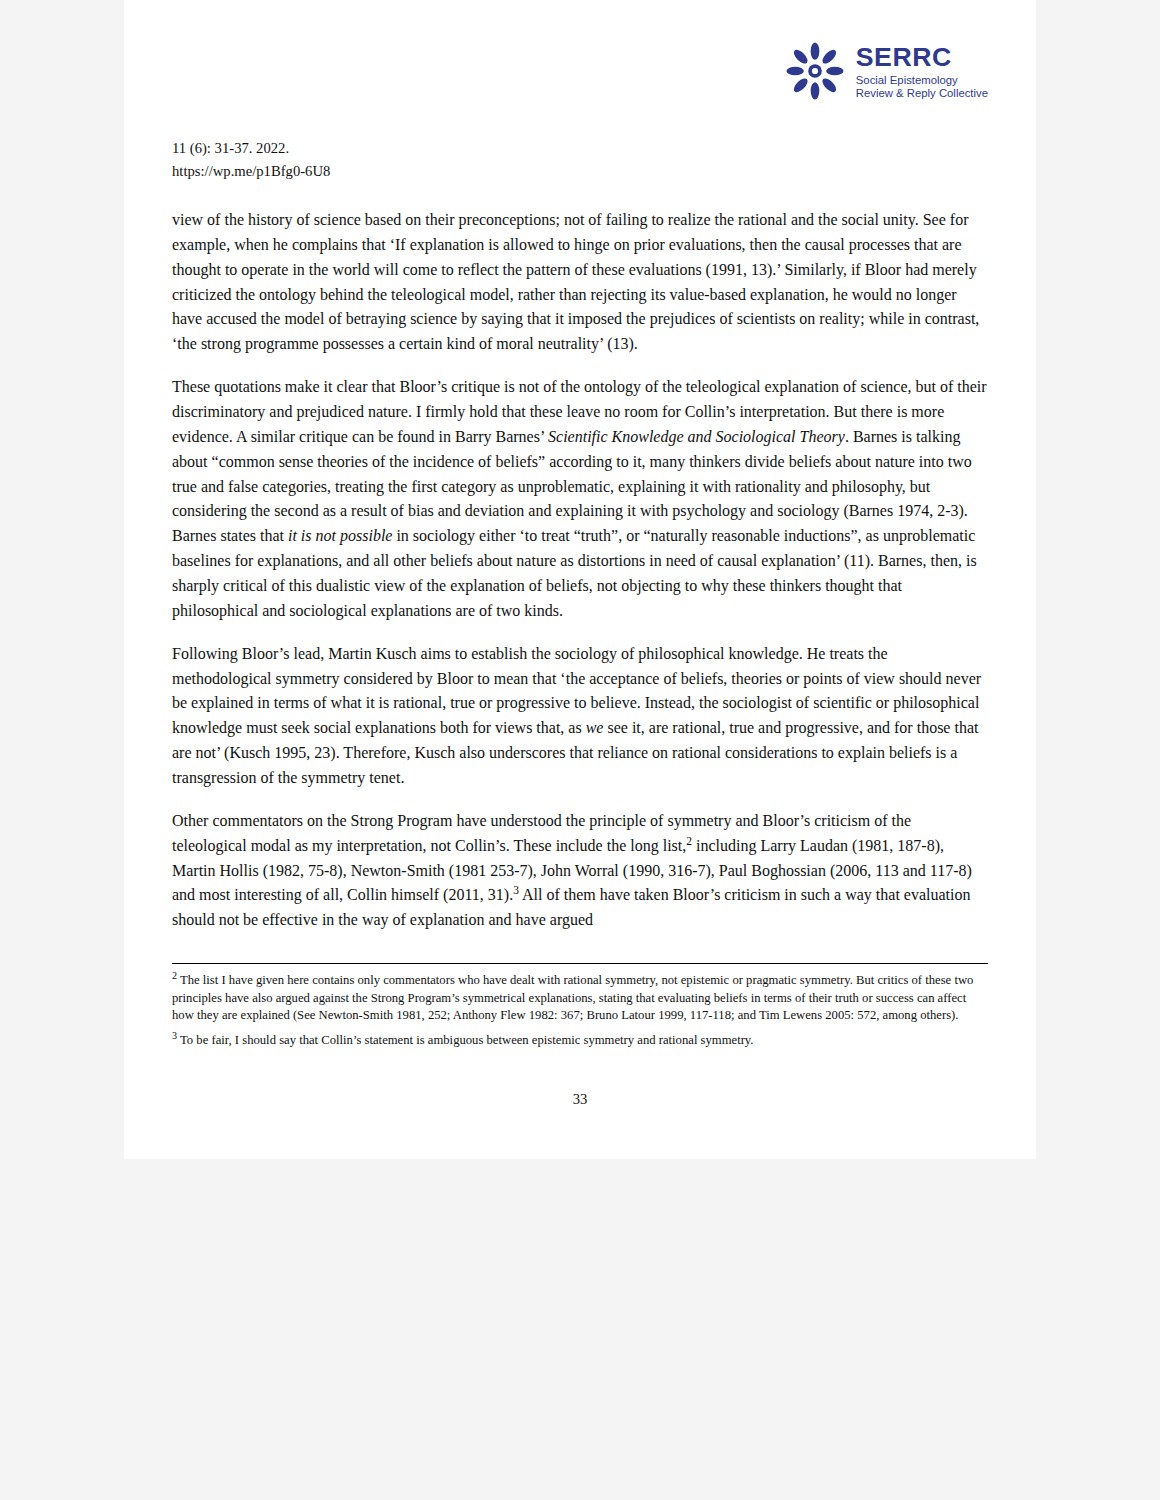SERRC
Social Epistemology
Review & Reply Collective
11 (6): 31-37. 2022.
https://wp.me/p1Bfg0-6U8
view of the history of science based on their preconceptions; not of failing to realize the rational and the social unity. See for example, when he complains that ‘If explanation is allowed to hinge on prior evaluations, then the causal processes that are thought to operate in the world will come to reflect the pattern of these evaluations (1991, 13).’ Similarly, if Bloor had merely criticized the ontology behind the teleological model, rather than rejecting its value-based explanation, he would no longer have accused the model of betraying science by saying that it imposed the prejudices of scientists on reality; while in contrast, ‘the strong programme possesses a certain kind of moral neutrality’ (13).
These quotations make it clear that Bloor’s critique is not of the ontology of the teleological explanation of science, but of their discriminatory and prejudiced nature. I firmly hold that these leave no room for Collin’s interpretation. But there is more evidence. A similar critique can be found in Barry Barnes’ Scientific Knowledge and Sociological Theory. Barnes is talking about “common sense theories of the incidence of beliefs” according to it, many thinkers divide beliefs about nature into two true and false categories, treating the first category as unproblematic, explaining it with rationality and philosophy, but considering the second as a result of bias and deviation and explaining it with psychology and sociology (Barnes 1974, 2-3). Barnes states that it is not possible in sociology either ‘to treat “truth”, or “naturally reasonable inductions”, as unproblematic baselines for explanations, and all other beliefs about nature as distortions in need of causal explanation’ (11). Barnes, then, is sharply critical of this dualistic view of the explanation of beliefs, not objecting to why these thinkers thought that philosophical and sociological explanations are of two kinds.
Following Bloor’s lead, Martin Kusch aims to establish the sociology of philosophical knowledge. He treats the methodological symmetry considered by Bloor to mean that ‘the acceptance of beliefs, theories or points of view should never be explained in terms of what it is rational, true or progressive to believe. Instead, the sociologist of scientific or philosophical knowledge must seek social explanations both for views that, as we see it, are rational, true and progressive, and for those that are not’ (Kusch 1995, 23). Therefore, Kusch also underscores that reliance on rational considerations to explain beliefs is a transgression of the symmetry tenet.
Other commentators on the Strong Program have understood the principle of symmetry and Bloor’s criticism of the teleological modal as my interpretation, not Collin’s. These include the long list,2 including Larry Laudan (1981, 187-8), Martin Hollis (1982, 75-8), Newton-Smith (1981 253-7), John Worral (1990, 316-7), Paul Boghossian (2006, 113 and 117-8) and most interesting of all, Collin himself (2011, 31).3 All of them have taken Bloor’s criticism in such a way that evaluation should not be effective in the way of explanation and have argued
2 The list I have given here contains only commentators who have dealt with rational symmetry, not epistemic or pragmatic symmetry. But critics of these two principles have also argued against the Strong Program’s symmetrical explanations, stating that evaluating beliefs in terms of their truth or success can affect how they are explained (See Newton-Smith 1981, 252; Anthony Flew 1982: 367; Bruno Latour 1999, 117-118; and Tim Lewens 2005: 572, among others).
3 To be fair, I should say that Collin’s statement is ambiguous between epistemic symmetry and rational symmetry.
33